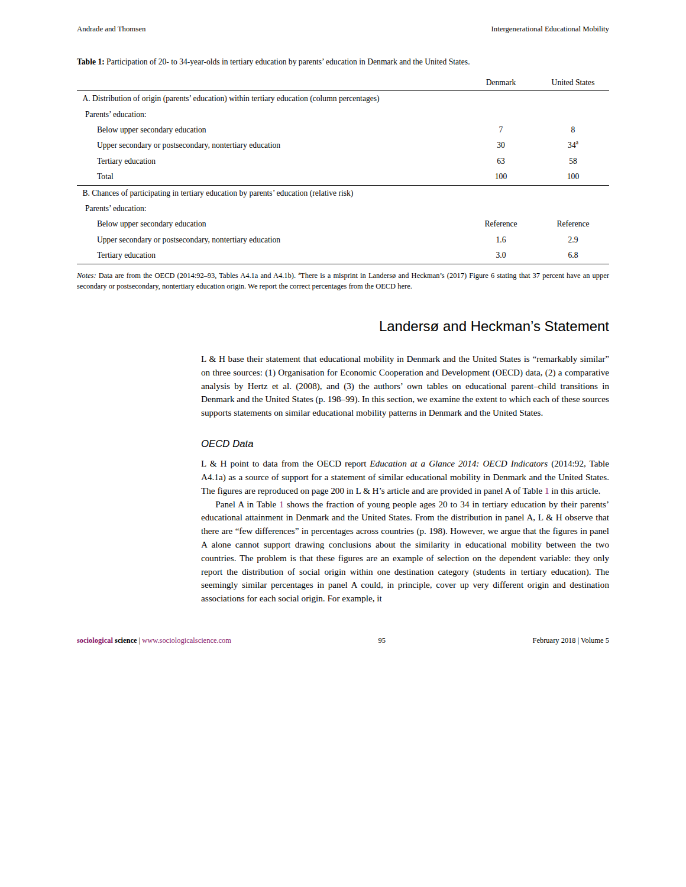Andrade and Thomsen
Intergenerational Educational Mobility
Table 1: Participation of 20- to 34-year-olds in tertiary education by parents’ education in Denmark and the United States.
| | Denmark | United States |
| --- | --- | --- |
| A. Distribution of origin (parents’ education) within tertiary education (column percentages) |
| Parents’ education: | | |
| Below upper secondary education | 7 | 8 |
| Upper secondary or postsecondary, nontertiary education | 30 | 34 a |
| Tertiary education | 63 | 58 |
| Total | 100 | 100 |
| B. Chances of participating in tertiary education by parents’ education (relative risk) |
| Parents’ education: | | |
| Below upper secondary education | Reference | Reference |
| Upper secondary or postsecondary, nontertiary education | 1.6 | 2.9 |
| Tertiary education | 3.0 | 6.8 |
Notes: Data are from the OECD (2014:92–93, Tables A4.1a and A4.1b). aThere is a misprint in Landersø and Heckman’s (2017) Figure 6 stating that 37 percent have an upper secondary or postsecondary, nontertiary education origin. We report the correct percentages from the OECD here.
Landersø and Heckman’s Statement
L & H base their statement that educational mobility in Denmark and the United States is “remarkably similar” on three sources: (1) Organisation for Economic Cooperation and Development (OECD) data, (2) a comparative analysis by Hertz et al. (2008), and (3) the authors’ own tables on educational parent–child transitions in Denmark and the United States (p. 198–99). In this section, we examine the extent to which each of these sources supports statements on similar educational mobility patterns in Denmark and the United States.
OECD Data
L & H point to data from the OECD report Education at a Glance 2014: OECD Indicators (2014:92, Table A4.1a) as a source of support for a statement of similar educational mobility in Denmark and the United States. The figures are reproduced on page 200 in L & H’s article and are provided in panel A of Table 1 in this article.
Panel A in Table 1 shows the fraction of young people ages 20 to 34 in tertiary education by their parents’ educational attainment in Denmark and the United States. From the distribution in panel A, L & H observe that there are “few differences” in percentages across countries (p. 198). However, we argue that the figures in panel A alone cannot support drawing conclusions about the similarity in educational mobility between the two countries. The problem is that these figures are an example of selection on the dependent variable: they only report the distribution of social origin within one destination category (students in tertiary education). The seemingly similar percentages in panel A could, in principle, cover up very different origin and destination associations for each social origin. For example, it
sociological science | www.sociologicalscience.com
95
February 2018 | Volume 5